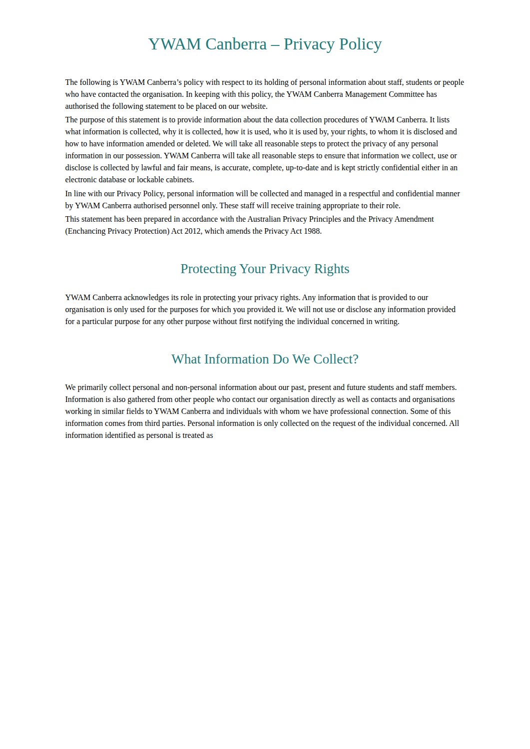YWAM Canberra – Privacy Policy
The following is YWAM Canberra’s policy with respect to its holding of personal information about staff, students or people who have contacted the organisation. In keeping with this policy, the YWAM Canberra Management Committee has authorised the following statement to be placed on our website.
The purpose of this statement is to provide information about the data collection procedures of YWAM Canberra. It lists what information is collected, why it is collected, how it is used, who it is used by, your rights, to whom it is disclosed and how to have information amended or deleted. We will take all reasonable steps to protect the privacy of any personal information in our possession. YWAM Canberra will take all reasonable steps to ensure that information we collect, use or disclose is collected by lawful and fair means, is accurate, complete, up-to-date and is kept strictly confidential either in an electronic database or lockable cabinets.
In line with our Privacy Policy, personal information will be collected and managed in a respectful and confidential manner by YWAM Canberra authorised personnel only. These staff will receive training appropriate to their role.
This statement has been prepared in accordance with the Australian Privacy Principles and the Privacy Amendment (Enchancing Privacy Protection) Act 2012, which amends the Privacy Act 1988.
Protecting Your Privacy Rights
YWAM Canberra acknowledges its role in protecting your privacy rights. Any information that is provided to our organisation is only used for the purposes for which you provided it. We will not use or disclose any information provided for a particular purpose for any other purpose without first notifying the individual concerned in writing.
What Information Do We Collect?
We primarily collect personal and non-personal information about our past, present and future students and staff members. Information is also gathered from other people who contact our organisation directly as well as contacts and organisations working in similar fields to YWAM Canberra and individuals with whom we have professional connection. Some of this information comes from third parties. Personal information is only collected on the request of the individual concerned. All information identified as personal is treated as